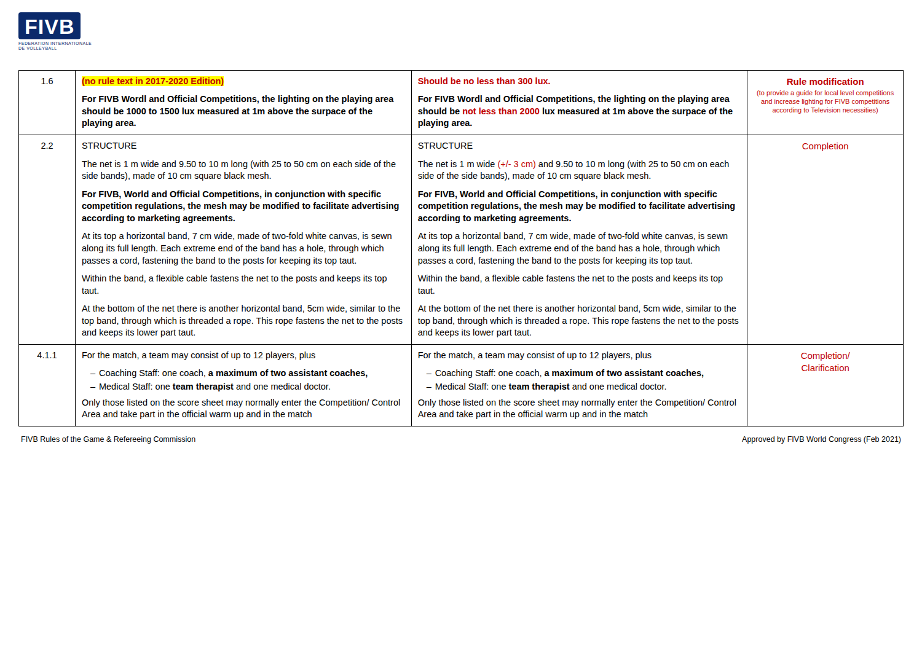FIVB
FEDERATION INTERNATIONALE
DE VOLLEYBALL
| 1.6 | (no rule text in 2017-2020 Edition) For FIVB Wordl and Official Competitions, the lighting on the playing area should be 1000 to 1500 lux measured at 1m above the surpace of the playing area. | Should be no less than 300 lux. For FIVB Wordl and Official Competitions, the lighting on the playing area should be not less than 2000 lux measured at 1m above the surpace of the playing area. | Rule modification (to provide a guide for local level competitions and increase lighting for FIVB competitions according to Television necessities) |
| 2.2 | STRUCTURE The net is 1 m wide and 9.50 to 10 m long (with 25 to 50 cm on each side of the side bands), made of 10 cm square black mesh. For FIVB, World and Official Competitions, in conjunction with specific competition regulations, the mesh may be modified to facilitate advertising according to marketing agreements. At its top a horizontal band, 7 cm wide, made of two-fold white canvas, is sewn along its full length. Each extreme end of the band has a hole, through which passes a cord, fastening the band to the posts for keeping its top taut. Within the band, a flexible cable fastens the net to the posts and keeps its top taut. At the bottom of the net there is another horizontal band, 5cm wide, similar to the top band, through which is threaded a rope. This rope fastens the net to the posts and keeps its lower part taut. | STRUCTURE The net is 1 m wide (+/- 3 cm) and 9.50 to 10 m long (with 25 to 50 cm on each side of the side bands), made of 10 cm square black mesh. For FIVB, World and Official Competitions, in conjunction with specific competition regulations, the mesh may be modified to facilitate advertising according to marketing agreements. At its top a horizontal band, 7 cm wide, made of two-fold white canvas, is sewn along its full length. Each extreme end of the band has a hole, through which passes a cord, fastening the band to the posts for keeping its top taut. Within the band, a flexible cable fastens the net to the posts and keeps its top taut. At the bottom of the net there is another horizontal band, 5cm wide, similar to the top band, through which is threaded a rope. This rope fastens the net to the posts and keeps its lower part taut. | Completion |
| 4.1.1 | For the match, a team may consist of up to 12 players, plus Coaching Staff: one coach, a maximum of two assistant coaches, Medical Staff: one team therapist and one medical doctor. Only those listed on the score sheet may normally enter the Competition/ Control Area and take part in the official warm up and in the match | For the match, a team may consist of up to 12 players, plus Coaching Staff: one coach, a maximum of two assistant coaches, Medical Staff: one team therapist and one medical doctor. Only those listed on the score sheet may normally enter the Competition/ Control Area and take part in the official warm up and in the match | Completion/ Clarification |
FIVB Rules of the Game & Refereeing Commission
Approved by FIVB World Congress (Feb 2021)